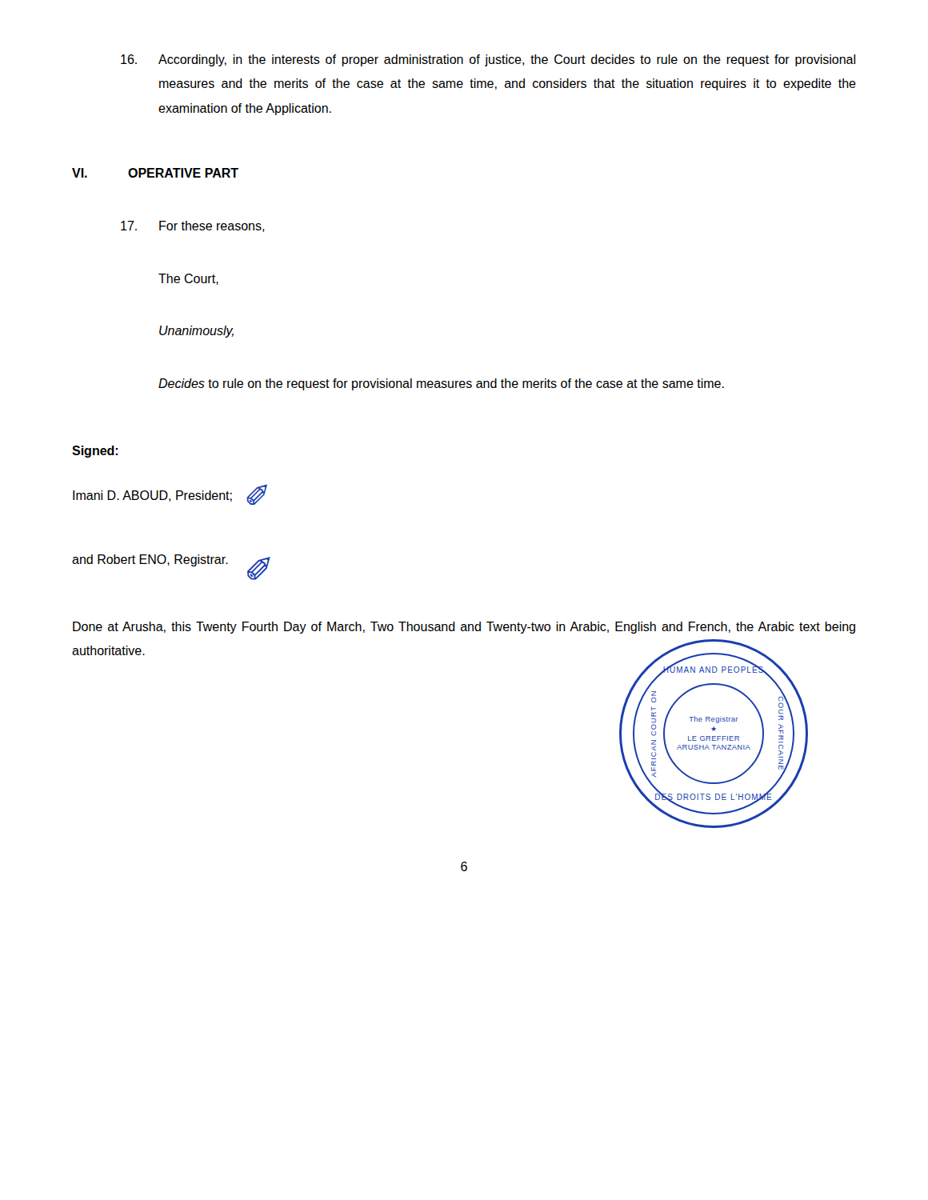16.
Accordingly, in the interests of proper administration of justice, the Court decides to rule on the request for provisional measures and the merits of the case at the same time, and considers that the situation requires it to expedite the examination of the Application.
VI.
OPERATIVE PART
17.
For these reasons,
The Court,
Unanimously,
Decides to rule on the request for provisional measures and the merits of the case at the same time.
Signed:
Imani D. ABOUD, President; ✐
and Robert ENO, Registrar. ✐
Done at Arusha, this Twenty Fourth Day of March, Two Thousand and Twenty-two in Arabic, English and French, the Arabic text being authoritative.
HUMAN AND PEOPLES
DES DROITS DE L'HOMME
AFRICAN COURT ON
COUR AFRICAINE
The Registrar
★
LE GREFFIER
ARUSHA TANZANIA
6